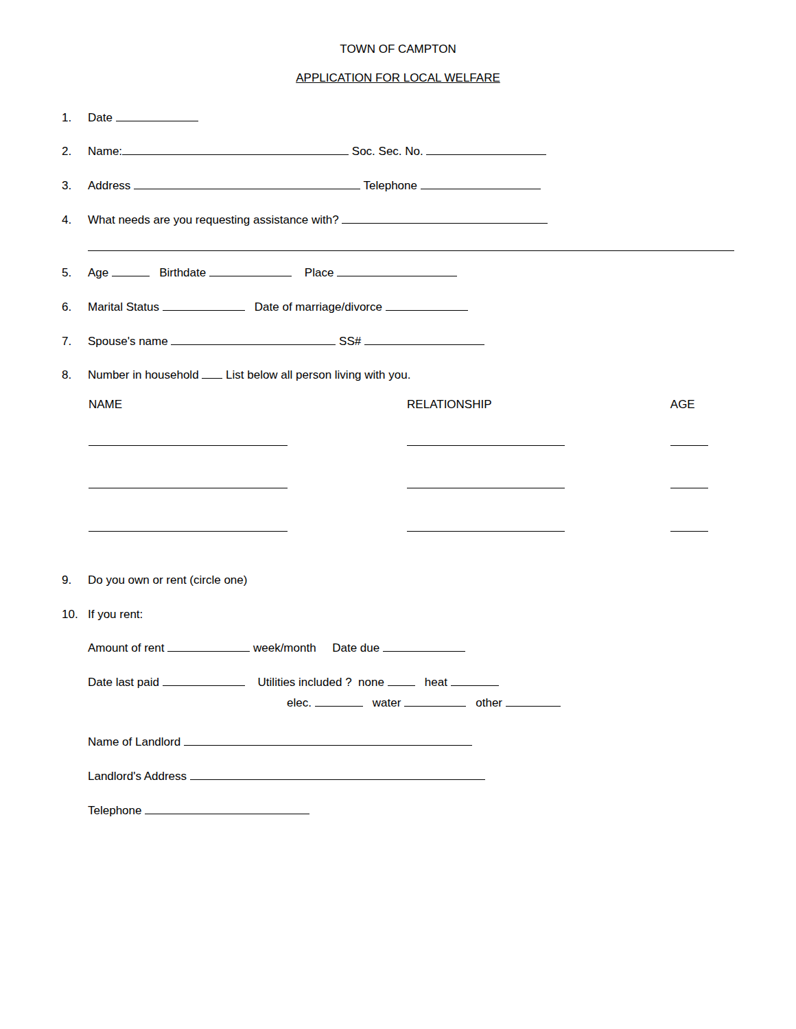TOWN OF CAMPTON APPLICATION FOR LOCAL WELFARE
Date
Name: Soc. Sec. No.
Address Telephone
What needs are you requesting assistance with?
Age Birthdate Place
Marital Status Date of marriage/divorce
Spouse's name SS#
Number in household List below all person living with you.
| NAME | RELATIONSHIP | AGE |
| --- | --- | --- |
Do you own or rent (circle one)
If you rent:
Amount of rent week/month Date due
Date last paid Utilities included ? none heat elec. water other
Name of Landlord
Landlord's Address
Telephone